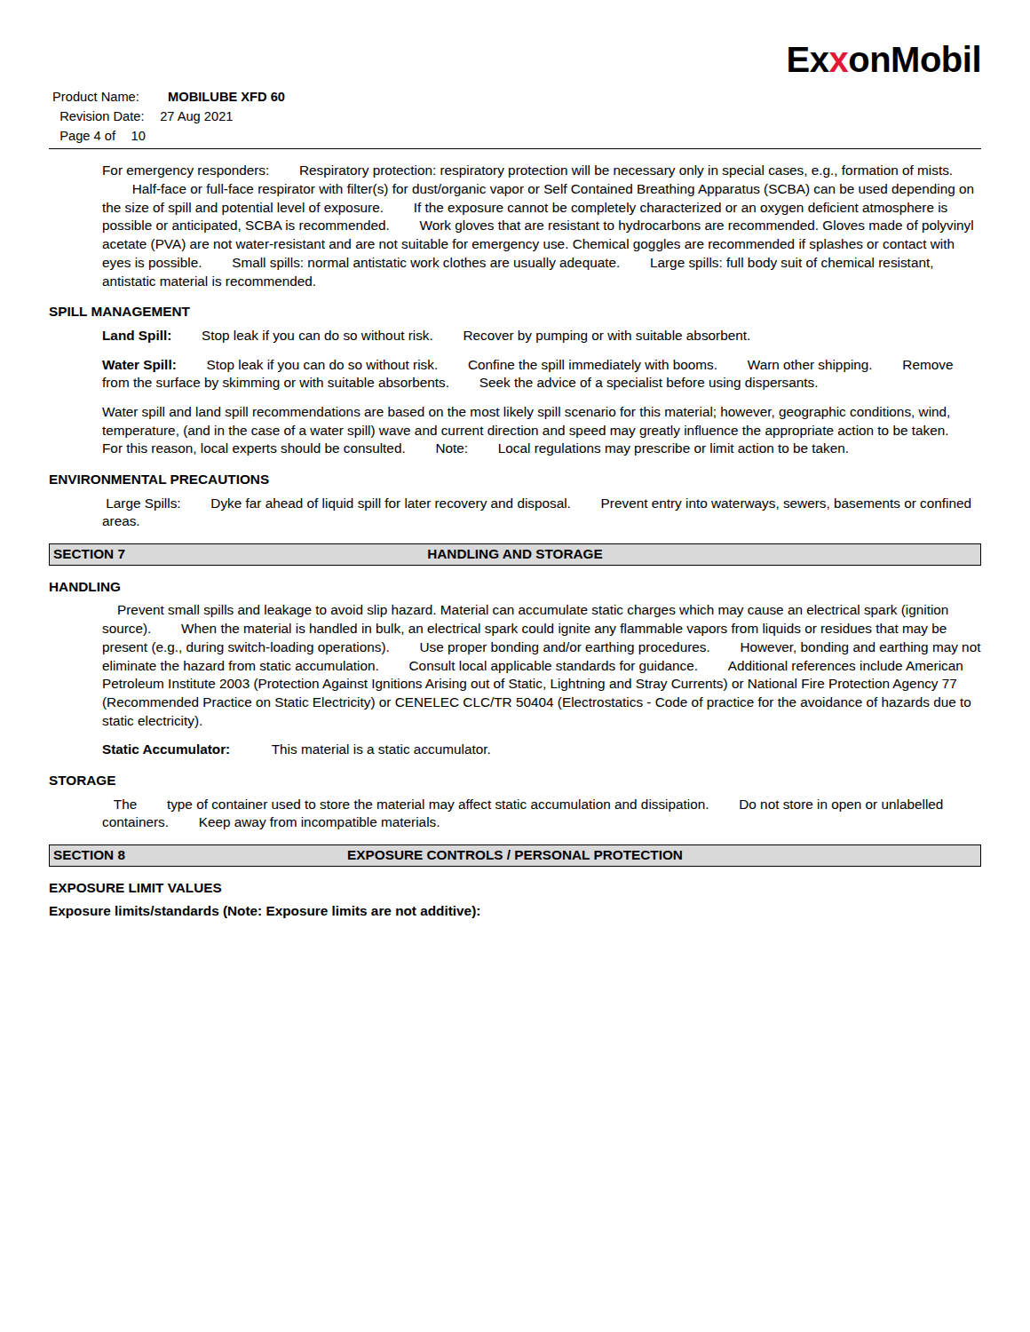ExxonMobil
Product Name: MOBILUBE XFD 60
Revision Date: 27 Aug 2021
Page 4 of 10
For emergency responders: Respiratory protection: respiratory protection will be necessary only in special cases, e.g., formation of mists. Half-face or full-face respirator with filter(s) for dust/organic vapor or Self Contained Breathing Apparatus (SCBA) can be used depending on the size of spill and potential level of exposure. If the exposure cannot be completely characterized or an oxygen deficient atmosphere is possible or anticipated, SCBA is recommended. Work gloves that are resistant to hydrocarbons are recommended. Gloves made of polyvinyl acetate (PVA) are not water-resistant and are not suitable for emergency use. Chemical goggles are recommended if splashes or contact with eyes is possible. Small spills: normal antistatic work clothes are usually adequate. Large spills: full body suit of chemical resistant, antistatic material is recommended.
SPILL MANAGEMENT
Land Spill: Stop leak if you can do so without risk. Recover by pumping or with suitable absorbent.
Water Spill: Stop leak if you can do so without risk. Confine the spill immediately with booms. Warn other shipping. Remove from the surface by skimming or with suitable absorbents. Seek the advice of a specialist before using dispersants.
Water spill and land spill recommendations are based on the most likely spill scenario for this material; however, geographic conditions, wind, temperature, (and in the case of a water spill) wave and current direction and speed may greatly influence the appropriate action to be taken. For this reason, local experts should be consulted. Note: Local regulations may prescribe or limit action to be taken.
ENVIRONMENTAL PRECAUTIONS
Large Spills: Dyke far ahead of liquid spill for later recovery and disposal. Prevent entry into waterways, sewers, basements or confined areas.
SECTION 7 HANDLING AND STORAGE
HANDLING
Prevent small spills and leakage to avoid slip hazard. Material can accumulate static charges which may cause an electrical spark (ignition source). When the material is handled in bulk, an electrical spark could ignite any flammable vapors from liquids or residues that may be present (e.g., during switch-loading operations). Use proper bonding and/or earthing procedures. However, bonding and earthing may not eliminate the hazard from static accumulation. Consult local applicable standards for guidance. Additional references include American Petroleum Institute 2003 (Protection Against Ignitions Arising out of Static, Lightning and Stray Currents) or National Fire Protection Agency 77 (Recommended Practice on Static Electricity) or CENELEC CLC/TR 50404 (Electrostatics - Code of practice for the avoidance of hazards due to static electricity).
Static Accumulator: This material is a static accumulator.
STORAGE
The type of container used to store the material may affect static accumulation and dissipation. Do not store in open or unlabelled containers. Keep away from incompatible materials.
SECTION 8 EXPOSURE CONTROLS / PERSONAL PROTECTION
EXPOSURE LIMIT VALUES
Exposure limits/standards (Note: Exposure limits are not additive):